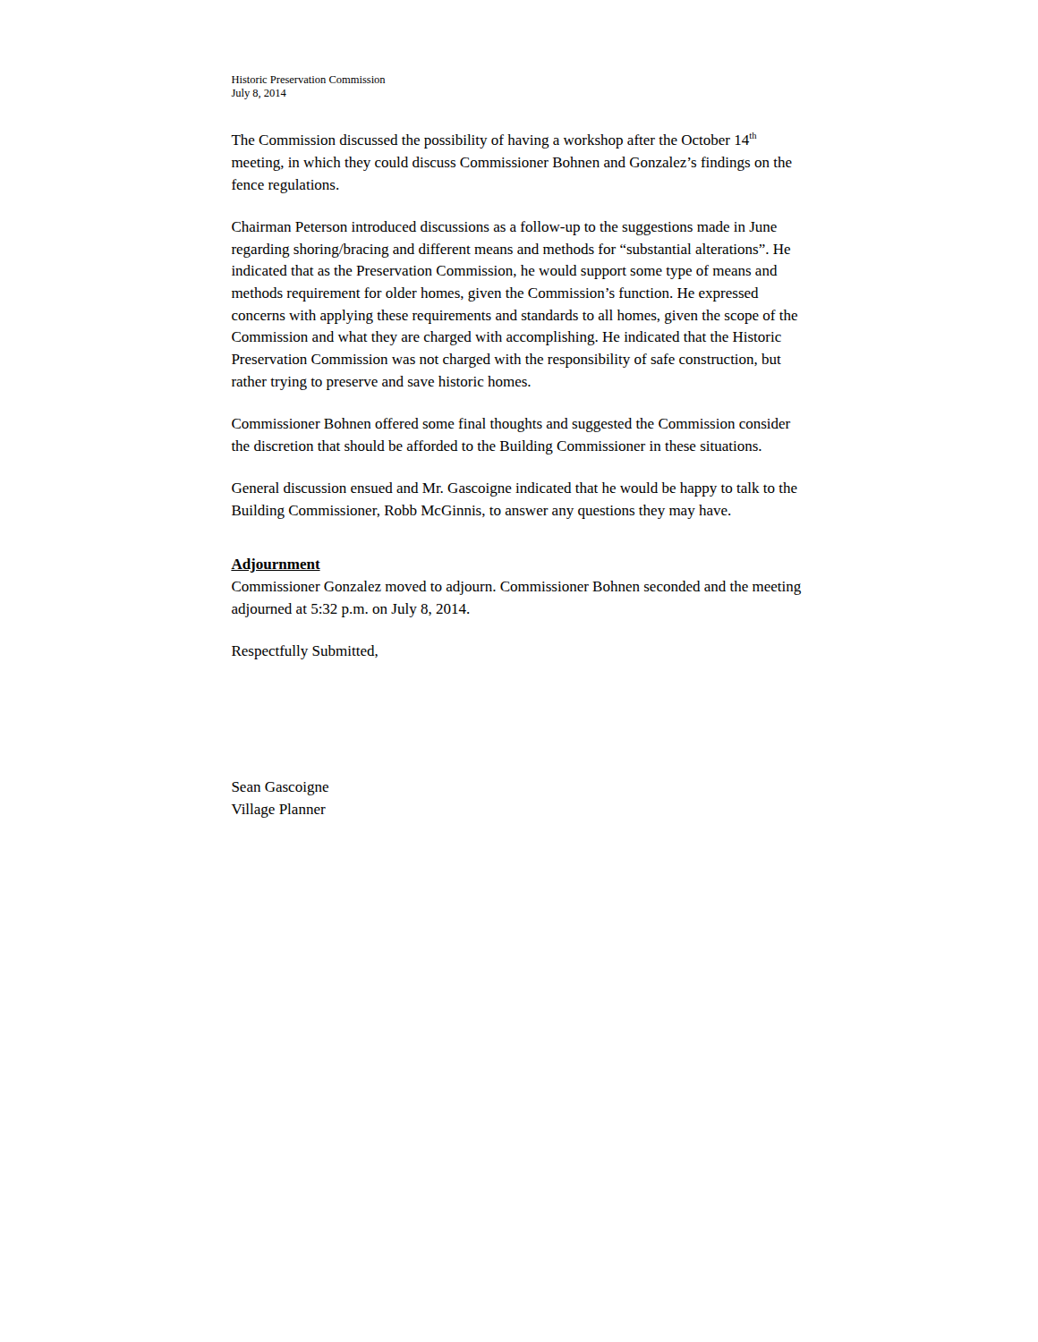Historic Preservation Commission
July 8, 2014
The Commission discussed the possibility of having a workshop after the October 14th meeting, in which they could discuss Commissioner Bohnen and Gonzalez’s findings on the fence regulations.
Chairman Peterson introduced discussions as a follow-up to the suggestions made in June regarding shoring/bracing and different means and methods for “substantial alterations”. He indicated that as the Preservation Commission, he would support some type of means and methods requirement for older homes, given the Commission’s function. He expressed concerns with applying these requirements and standards to all homes, given the scope of the Commission and what they are charged with accomplishing. He indicated that the Historic Preservation Commission was not charged with the responsibility of safe construction, but rather trying to preserve and save historic homes.
Commissioner Bohnen offered some final thoughts and suggested the Commission consider the discretion that should be afforded to the Building Commissioner in these situations.
General discussion ensued and Mr. Gascoigne indicated that he would be happy to talk to the Building Commissioner, Robb McGinnis, to answer any questions they may have.
Adjournment
Commissioner Gonzalez moved to adjourn. Commissioner Bohnen seconded and the meeting adjourned at 5:32 p.m. on July 8, 2014.
Respectfully Submitted,
Sean Gascoigne
Village Planner